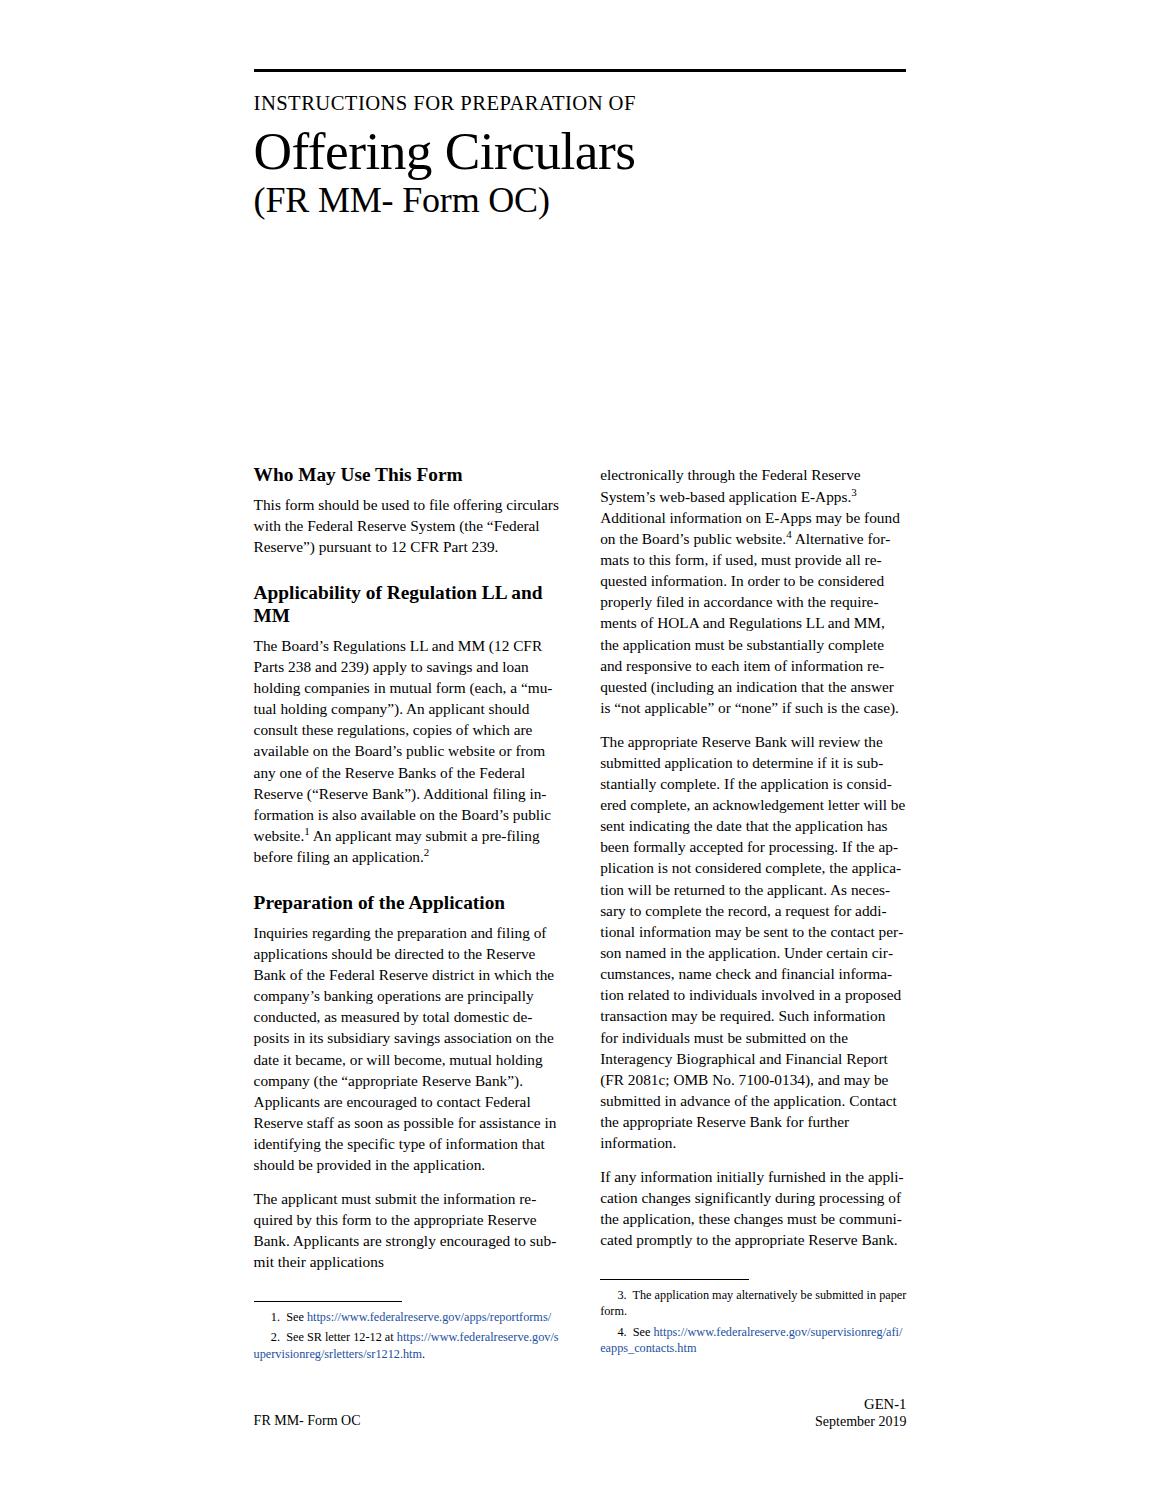Instructions for Preparation of
Offering Circulars
(FR MM- Form OC)
Who May Use This Form
This form should be used to file offering circulars with the Federal Reserve System (the “Federal Reserve”) pursuant to 12 CFR Part 239.
Applicability of Regulation LL and MM
The Board’s Regulations LL and MM (12 CFR Parts 238 and 239) apply to savings and loan holding companies in mutual form (each, a “mutual holding company”). An applicant should consult these regulations, copies of which are available on the Board’s public website or from any one of the Reserve Banks of the Federal Reserve (“Reserve Bank”). Additional filing information is also available on the Board’s public website.1 An applicant may submit a pre-filing before filing an application.2
Preparation of the Application
Inquiries regarding the preparation and filing of applications should be directed to the Reserve Bank of the Federal Reserve district in which the company’s banking operations are principally conducted, as measured by total domestic deposits in its subsidiary savings association on the date it became, or will become, mutual holding company (the “appropriate Reserve Bank”). Applicants are encouraged to contact Federal Reserve staff as soon as possible for assistance in identifying the specific type of information that should be provided in the application.
The applicant must submit the information required by this form to the appropriate Reserve Bank. Applicants are strongly encouraged to submit their applications
1. See https://www.federalreserve.gov/apps/reportforms/
2. See SR letter 12-12 at https://www.federalreserve.gov/supervisionreg/srletters/sr1212.htm.
electronically through the Federal Reserve System’s web-based application E-Apps.3 Additional information on E-Apps may be found on the Board’s public website.4 Alternative formats to this form, if used, must provide all requested information. In order to be considered properly filed in accordance with the requirements of HOLA and Regulations LL and MM, the application must be substantially complete and responsive to each item of information requested (including an indication that the answer is “not applicable” or “none” if such is the case).
The appropriate Reserve Bank will review the submitted application to determine if it is substantially complete. If the application is considered complete, an acknowledgement letter will be sent indicating the date that the application has been formally accepted for processing. If the application is not considered complete, the application will be returned to the applicant. As necessary to complete the record, a request for additional information may be sent to the contact person named in the application. Under certain circumstances, name check and financial information related to individuals involved in a proposed transaction may be required. Such information for individuals must be submitted on the Interagency Biographical and Financial Report (FR 2081c; OMB No. 7100-0134), and may be submitted in advance of the application. Contact the appropriate Reserve Bank for further information.
If any information initially furnished in the application changes significantly during processing of the application, these changes must be communicated promptly to the appropriate Reserve Bank.
3. The application may alternatively be submitted in paper form.
4. See https://www.federalreserve.gov/supervisionreg/afi/eapps_contacts.htm
FR MM- Form OC
GEN-1
September 2019